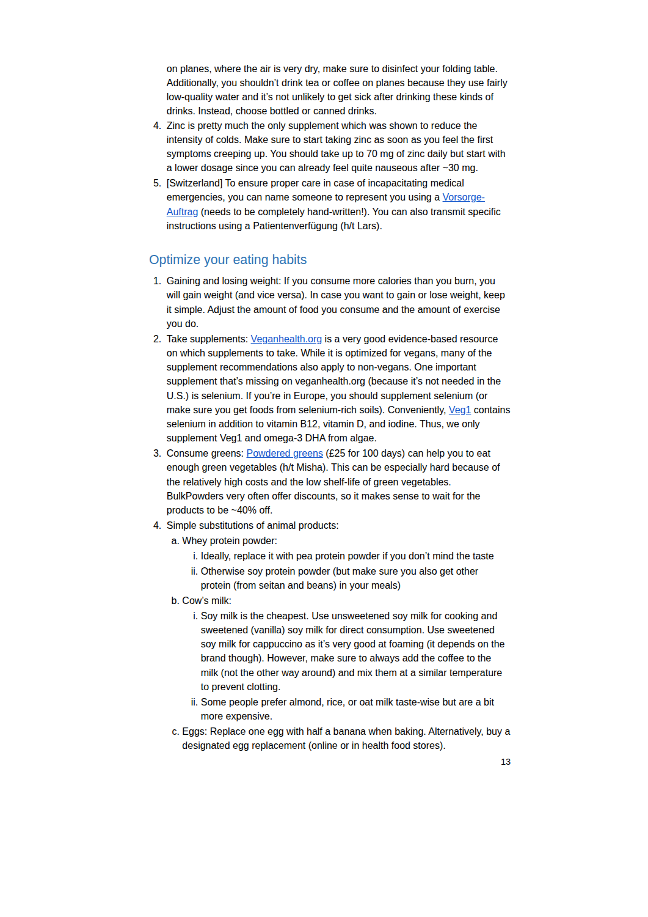on planes, where the air is very dry, make sure to disinfect your folding table. Additionally, you shouldn’t drink tea or coffee on planes because they use fairly low-quality water and it’s not unlikely to get sick after drinking these kinds of drinks. Instead, choose bottled or canned drinks.
Zinc is pretty much the only supplement which was shown to reduce the intensity of colds. Make sure to start taking zinc as soon as you feel the first symptoms creeping up. You should take up to 70 mg of zinc daily but start with a lower dosage since you can already feel quite nauseous after ~30 mg.
[Switzerland] To ensure proper care in case of incapacitating medical emergencies, you can name someone to represent you using a Vorsorge-Auftrag (needs to be completely hand-written!). You can also transmit specific instructions using a Patientenverfügung (h/t Lars).
Optimize your eating habits
Gaining and losing weight: If you consume more calories than you burn, you will gain weight (and vice versa). In case you want to gain or lose weight, keep it simple. Adjust the amount of food you consume and the amount of exercise you do.
Take supplements: Veganhealth.org is a very good evidence-based resource on which supplements to take. While it is optimized for vegans, many of the supplement recommendations also apply to non-vegans. One important supplement that’s missing on veganhealth.org (because it’s not needed in the U.S.) is selenium. If you’re in Europe, you should supplement selenium (or make sure you get foods from selenium-rich soils). Conveniently, Veg1 contains selenium in addition to vitamin B12, vitamin D, and iodine. Thus, we only supplement Veg1 and omega-3 DHA from algae.
Consume greens: Powdered greens (£25 for 100 days) can help you to eat enough green vegetables (h/t Misha). This can be especially hard because of the relatively high costs and the low shelf-life of green vegetables. BulkPowders very often offer discounts, so it makes sense to wait for the products to be ~40% off.
Simple substitutions of animal products:
Whey protein powder:
Ideally, replace it with pea protein powder if you don’t mind the taste
Otherwise soy protein powder (but make sure you also get other protein (from seitan and beans) in your meals)
Cow’s milk:
Soy milk is the cheapest. Use unsweetened soy milk for cooking and sweetened (vanilla) soy milk for direct consumption. Use sweetened soy milk for cappuccino as it’s very good at foaming (it depends on the brand though). However, make sure to always add the coffee to the milk (not the other way around) and mix them at a similar temperature to prevent clotting.
Some people prefer almond, rice, or oat milk taste-wise but are a bit more expensive.
Eggs: Replace one egg with half a banana when baking. Alternatively, buy a designated egg replacement (online or in health food stores).
13